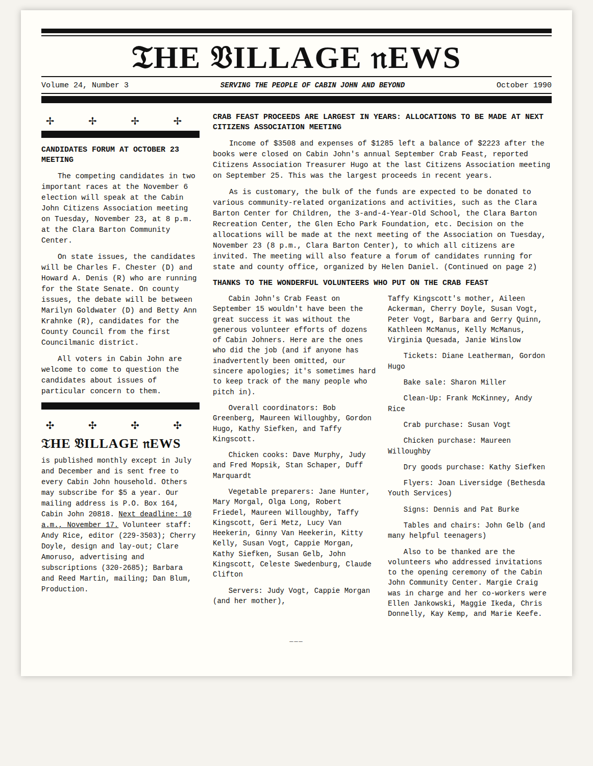𝔗HE 𝔙ILLAGE 𝔫EWS
Volume 24, Number 3 SERVING THE PEOPLE OF CABIN JOHN AND BEYOND October 1990
✢ ✢ ✢ ✢
Candidates Forum at October 23 Meeting
The competing candidates in two important races at the November 6 election will speak at the Cabin John Citizens Association meeting on Tuesday, November 23, at 8 p.m. at the Clara Barton Community Center.
On state issues, the candidates will be Charles F. Chester (D) and Howard A. Denis (R) who are running for the State Senate. On county issues, the debate will be between Marilyn Goldwater (D) and Betty Ann Krahnke (R), candidates for the County Council from the first Councilmanic district.
All voters in Cabin John are welcome to come to question the candidates about issues of particular concern to them.
✣ ✣ ✣ ✣
𝔗HE 𝔙ILLAGE 𝔫EWS
is published monthly except in July and December and is sent free to every Cabin John household. Others may subscribe for $5 a year. Our mailing address is P.O. Box 164, Cabin John 20818. Next deadline: 10 a.m., November 17. Volunteer staff: Andy Rice, editor (229-3503); Cherry Doyle, design and lay-out; Clare Amoruso, advertising and subscriptions (320-2685); Barbara and Reed Martin, mailing; Dan Blum, Production.
Crab Feast Proceeds Are Largest in Years: Allocations to Be Made at Next Citizens Association Meeting
Income of $3508 and expenses of $1285 left a balance of $2223 after the books were closed on Cabin John's annual September Crab Feast, reported Citizens Association Treasurer Hugo at the last Citizens Association meeting on September 25. This was the largest proceeds in recent years.
As is customary, the bulk of the funds are expected to be donated to various community-related organizations and activities, such as the Clara Barton Center for Children, the 3-and-4-Year-Old School, the Clara Barton Recreation Center, the Glen Echo Park Foundation, etc. Decision on the allocations will be made at the next meeting of the Association on Tuesday, November 23 (8 p.m., Clara Barton Center), to which all citizens are invited. The meeting will also feature a forum of candidates running for state and county office, organized by Helen Daniel. (Continued on page 2)
Thanks to the Wonderful Volunteers Who Put on the Crab Feast
Cabin John's Crab Feast on September 15 wouldn't have been the great success it was without the generous volunteer efforts of dozens of Cabin Johners. Here are the ones who did the job (and if anyone has inadvertently been omitted, our sincere apologies; it's sometimes hard to keep track of the many people who pitch in).
Overall coordinators: Bob Greenberg, Maureen Willoughby, Gordon Hugo, Kathy Siefken, and Taffy Kingscott.
Chicken cooks: Dave Murphy, Judy and Fred Mopsik, Stan Schaper, Duff Marquardt
Vegetable preparers: Jane Hunter, Mary Morgal, Olga Long, Robert Friedel, Maureen Willoughby, Taffy Kingscott, Geri Metz, Lucy Van Heekerin, Ginny Van Heekerin, Kitty Kelly, Susan Vogt, Cappie Morgan, Kathy Siefken, Susan Gelb, John Kingscott, Celeste Swedenburg, Claude Clifton
Servers: Judy Vogt, Cappie Morgan (and her mother),
Taffy Kingscott's mother, Aileen Ackerman, Cherry Doyle, Susan Vogt, Peter Vogt, Barbara and Gerry Quinn, Kathleen McManus, Kelly McManus, Virginia Quesada, Janie Winslow
Tickets: Diane Leatherman, Gordon Hugo
Bake sale: Sharon Miller
Clean-Up: Frank McKinney, Andy Rice
Crab purchase: Susan Vogt
Chicken purchase: Maureen Willoughby
Dry goods purchase: Kathy Siefken
Flyers: Joan Liversidge (Bethesda Youth Services)
Signs: Dennis and Pat Burke
Tables and chairs: John Gelb (and many helpful teenagers)
Also to be thanked are the volunteers who addressed invitations to the opening ceremony of the Cabin John Community Center. Margie Craig was in charge and her co-workers were Ellen Jankowski, Maggie Ikeda, Chris Donnelly, Kay Kemp, and Marie Keefe.
———